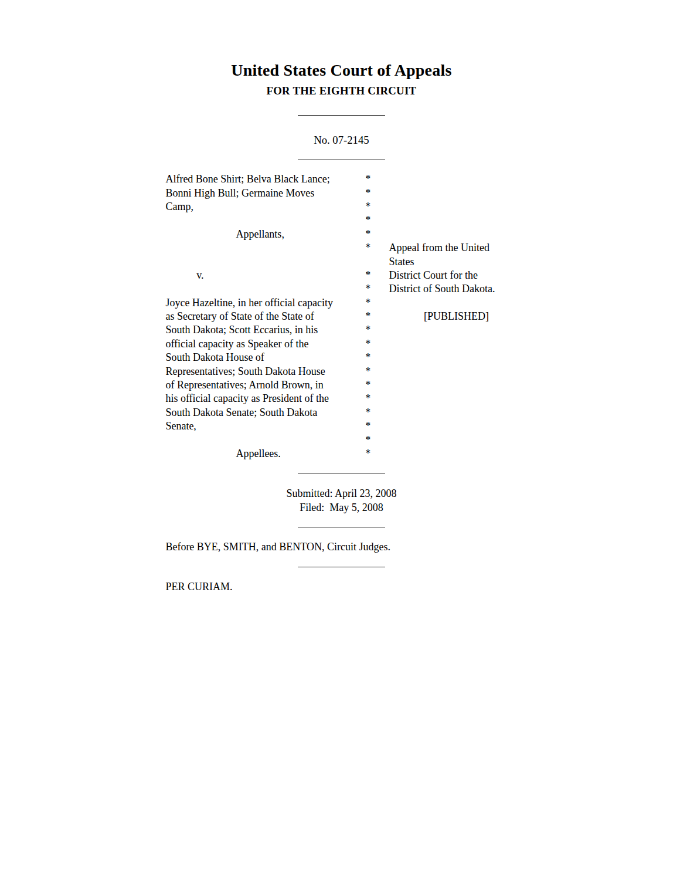United States Court of Appeals
FOR THE EIGHTH CIRCUIT
No. 07-2145
| Alfred Bone Shirt; Belva Black Lance; Bonni High Bull; Germaine Moves Camp, | * * * | |
| | * | |
| Appellants, | * | |
| | * | Appeal from the United States |
| v. | * | District Court for the |
| | * | District of South Dakota. |
| Joyce Hazeltine, in her official capacity | * | |
| as Secretary of State of the State of | * | [PUBLISHED] |
| South Dakota; Scott Eccarius, in his | * | |
| official capacity as Speaker of the | * | |
| South Dakota House of | * | |
| Representatives; South Dakota House | * | |
| of Representatives; Arnold Brown, in | * | |
| his official capacity as President of the | * | |
| South Dakota Senate; South Dakota | * | |
| Senate, | * | |
| | * | |
| Appellees. | * | |
Submitted: April 23, 2008
Filed: May 5, 2008
Before BYE, SMITH, and BENTON, Circuit Judges.
PER CURIAM.